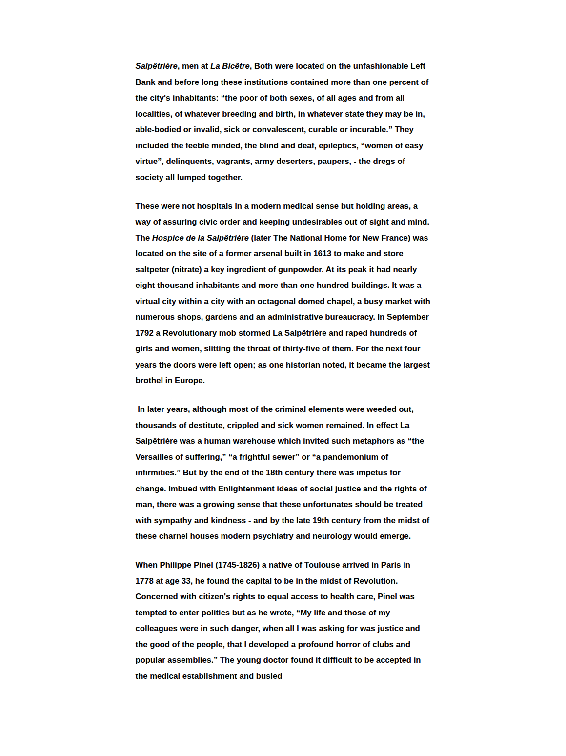Salpêtrière, men at La Bicêtre, Both were located on the unfashionable Left Bank and before long these institutions contained more than one percent of the city's inhabitants: “the poor of both sexes, of all ages and from all localities, of whatever breeding and birth, in whatever state they may be in, able-bodied or invalid, sick or convalescent, curable or incurable.” They included the feeble minded, the blind and deaf, epileptics, “women of easy virtue”, delinquents, vagrants, army deserters, paupers, - the dregs of society all lumped together.
These were not hospitals in a modern medical sense but holding areas, a way of assuring civic order and keeping undesirables out of sight and mind. The Hospice de la Salpêtrière (later The National Home for New France) was located on the site of a former arsenal built in 1613 to make and store saltpeter (nitrate) a key ingredient of gunpowder. At its peak it had nearly eight thousand inhabitants and more than one hundred buildings. It was a virtual city within a city with an octagonal domed chapel, a busy market with numerous shops, gardens and an administrative bureaucracy. In September 1792 a Revolutionary mob stormed La Salpêtrière and raped hundreds of girls and women, slitting the throat of thirty-five of them. For the next four years the doors were left open; as one historian noted, it became the largest brothel in Europe.
In later years, although most of the criminal elements were weeded out, thousands of destitute, crippled and sick women remained. In effect La Salpêtrière was a human warehouse which invited such metaphors as “the Versailles of suffering,” “a frightful sewer” or “a pandemonium of infirmities.” But by the end of the 18th century there was impetus for change. Imbued with Enlightenment ideas of social justice and the rights of man, there was a growing sense that these unfortunates should be treated with sympathy and kindness - and by the late 19th century from the midst of these charnel houses modern psychiatry and neurology would emerge.
When Philippe Pinel (1745-1826) a native of Toulouse arrived in Paris in 1778 at age 33, he found the capital to be in the midst of Revolution. Concerned with citizen's rights to equal access to health care, Pinel was tempted to enter politics but as he wrote, “My life and those of my colleagues were in such danger, when all I was asking for was justice and the good of the people, that I developed a profound horror of clubs and popular assemblies.” The young doctor found it difficult to be accepted in the medical establishment and busied